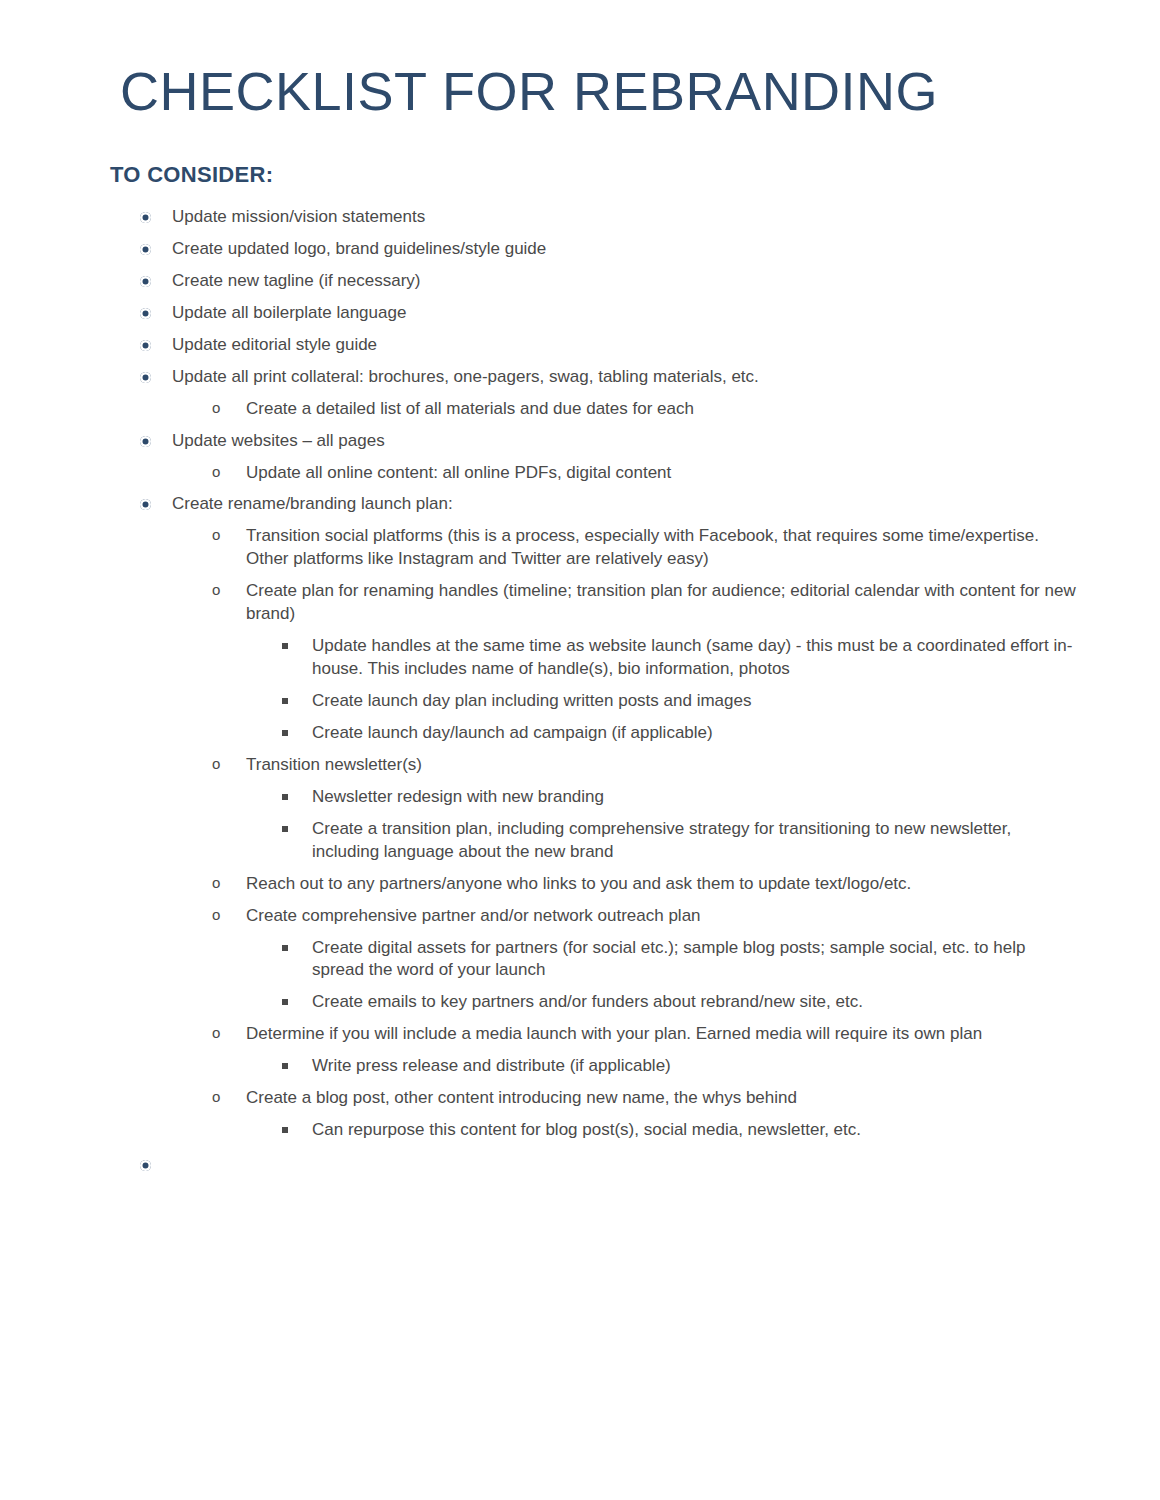CHECKLIST FOR REBRANDING
TO CONSIDER:
Update mission/vision statements
Create updated logo, brand guidelines/style guide
Create new tagline (if necessary)
Update all boilerplate language
Update editorial style guide
Update all print collateral: brochures, one-pagers, swag, tabling materials, etc.
Create a detailed list of all materials and due dates for each
Update websites – all pages
Update all online content: all online PDFs, digital content
Create rename/branding launch plan:
Transition social platforms (this is a process, especially with Facebook, that requires some time/expertise. Other platforms like Instagram and Twitter are relatively easy)
Create plan for renaming handles (timeline; transition plan for audience; editorial calendar with content for new brand)
Update handles at the same time as website launch (same day) - this must be a coordinated effort in-house. This includes name of handle(s), bio information, photos
Create launch day plan including written posts and images
Create launch day/launch ad campaign (if applicable)
Transition newsletter(s)
Newsletter redesign with new branding
Create a transition plan, including comprehensive strategy for transitioning to new newsletter, including language about the new brand
Reach out to any partners/anyone who links to you and ask them to update text/logo/etc.
Create comprehensive partner and/or network outreach plan
Create digital assets for partners (for social etc.); sample blog posts; sample social, etc. to help spread the word of your launch
Create emails to key partners and/or funders about rebrand/new site, etc.
Determine if you will include a media launch with your plan. Earned media will require its own plan
Write press release and distribute (if applicable)
Create a blog post, other content introducing new name, the whys behind
Can repurpose this content for blog post(s), social media, newsletter, etc.